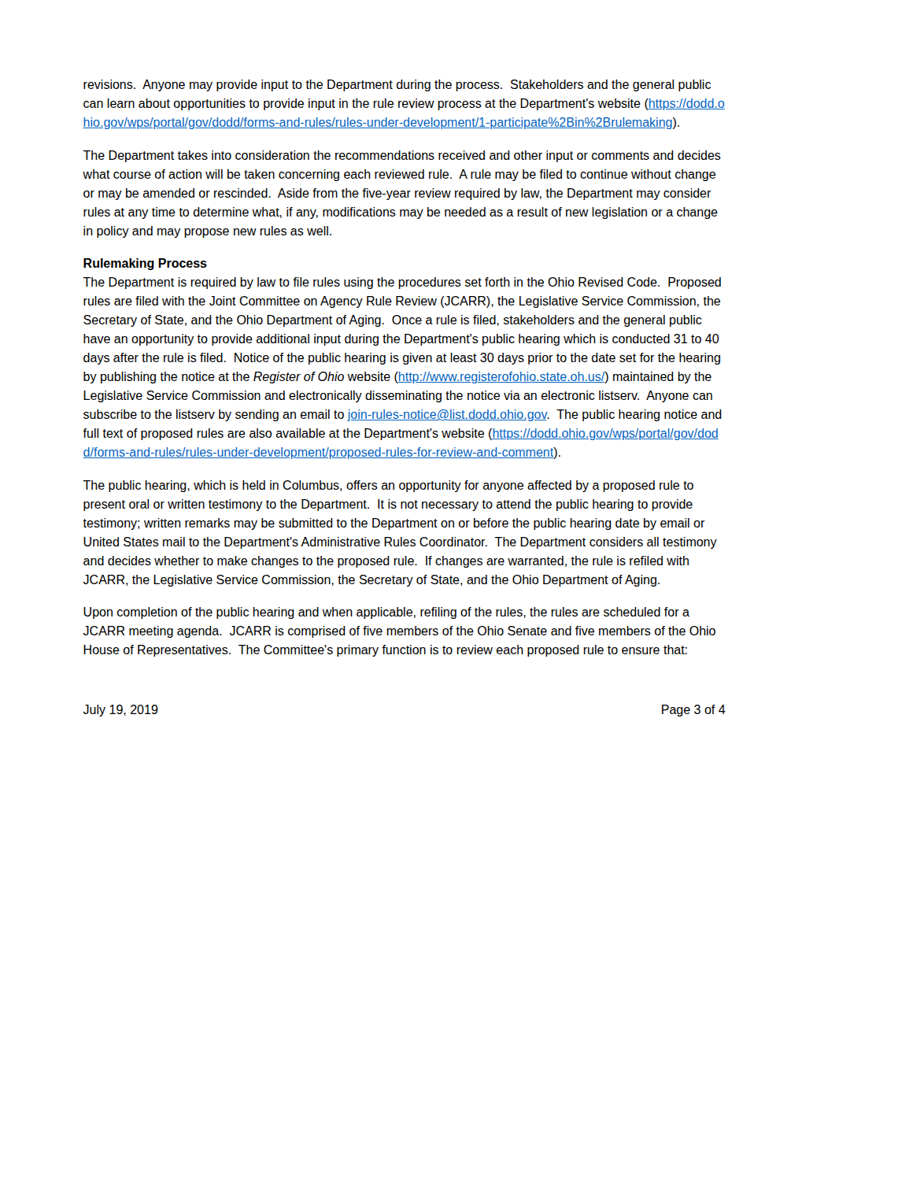revisions. Anyone may provide input to the Department during the process. Stakeholders and the general public can learn about opportunities to provide input in the rule review process at the Department's website (https://dodd.ohio.gov/wps/portal/gov/dodd/forms-and-rules/rules-under-development/1-participate%2Bin%2Brulemaking).
The Department takes into consideration the recommendations received and other input or comments and decides what course of action will be taken concerning each reviewed rule. A rule may be filed to continue without change or may be amended or rescinded. Aside from the five-year review required by law, the Department may consider rules at any time to determine what, if any, modifications may be needed as a result of new legislation or a change in policy and may propose new rules as well.
Rulemaking Process
The Department is required by law to file rules using the procedures set forth in the Ohio Revised Code. Proposed rules are filed with the Joint Committee on Agency Rule Review (JCARR), the Legislative Service Commission, the Secretary of State, and the Ohio Department of Aging. Once a rule is filed, stakeholders and the general public have an opportunity to provide additional input during the Department's public hearing which is conducted 31 to 40 days after the rule is filed. Notice of the public hearing is given at least 30 days prior to the date set for the hearing by publishing the notice at the Register of Ohio website (http://www.registerofohio.state.oh.us/) maintained by the Legislative Service Commission and electronically disseminating the notice via an electronic listserv. Anyone can subscribe to the listserv by sending an email to join-rules-notice@list.dodd.ohio.gov. The public hearing notice and full text of proposed rules are also available at the Department's website (https://dodd.ohio.gov/wps/portal/gov/dodd/forms-and-rules/rules-under-development/proposed-rules-for-review-and-comment).
The public hearing, which is held in Columbus, offers an opportunity for anyone affected by a proposed rule to present oral or written testimony to the Department. It is not necessary to attend the public hearing to provide testimony; written remarks may be submitted to the Department on or before the public hearing date by email or United States mail to the Department's Administrative Rules Coordinator. The Department considers all testimony and decides whether to make changes to the proposed rule. If changes are warranted, the rule is refiled with JCARR, the Legislative Service Commission, the Secretary of State, and the Ohio Department of Aging.
Upon completion of the public hearing and when applicable, refiling of the rules, the rules are scheduled for a JCARR meeting agenda. JCARR is comprised of five members of the Ohio Senate and five members of the Ohio House of Representatives. The Committee's primary function is to review each proposed rule to ensure that:
July 19, 2019 Page 3 of 4